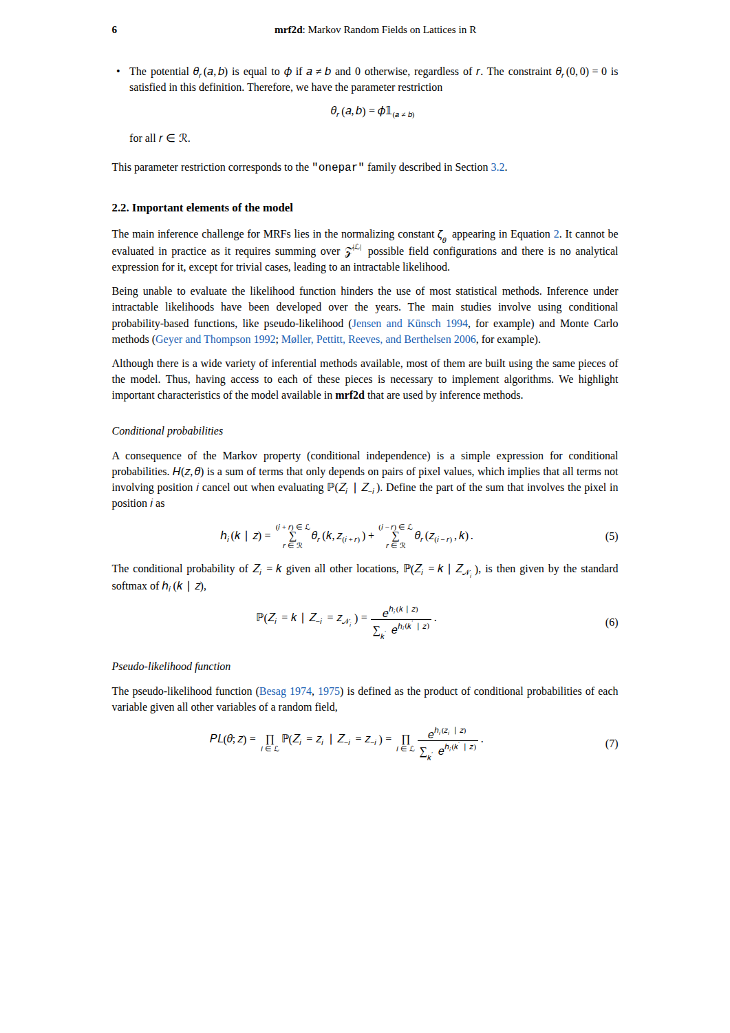6 mrf2d: Markov Random Fields on Lattices in R
The potential θr(a,b) is equal to ϕ if a≠b and 0 otherwise, regardless of r. The constraint θr(0,0)=0 is satisfied in this definition. Therefore, we have the parameter restriction
θr(a,b)=ϕ𝟙(a≠b)
for all r∈ℛ.
This parameter restriction corresponds to the "onepar" family described in Section 3.2.
2.2. Important elements of the model
The main inference challenge for MRFs lies in the normalizing constant ζθ appearing in Equation 2. It cannot be evaluated in practice as it requires summing over 𝒵|ℒ| possible field configurations and there is no analytical expression for it, except for trivial cases, leading to an intractable likelihood.
Being unable to evaluate the likelihood function hinders the use of most statistical methods. Inference under intractable likelihoods have been developed over the years. The main studies involve using conditional probability-based functions, like pseudo-likelihood (Jensen and Künsch 1994, for example) and Monte Carlo methods (Geyer and Thompson 1992; Møller, Pettitt, Reeves, and Berthelsen 2006, for example).
Although there is a wide variety of inferential methods available, most of them are built using the same pieces of the model. Thus, having access to each of these pieces is necessary to implement algorithms. We highlight important characteristics of the model available in mrf2d that are used by inference methods.
Conditional probabilities
A consequence of the Markov property (conditional independence) is a simple expression for conditional probabilities. H(z,θ) is a sum of terms that only depends on pairs of pixel values, which implies that all terms not involving position i cancel out when evaluating ℙ(Zi∣Z−i). Define the part of the sum that involves the pixel in position i as
hi(k∣z)= ∑ r∈ℛ (i+r)∈ℒ θr(k,z(i+r)) + ∑ r∈ℛ (i−r)∈ℒ θr(z(i−r),k).
(5)
The conditional probability of Zi=k given all other locations, ℙ(Zi=k∣Z𝒩i), is then given by the standard softmax of hi(k∣z),
ℙ(Zi=k∣Z−i=z𝒩i) = ehi(k∣z) ∑k′ehi(k′∣z) .
(6)
Pseudo-likelihood function
The pseudo-likelihood function (Besag 1974, 1975) is defined as the product of conditional probabilities of each variable given all other variables of a random field,
PL(θ;z) = ∏i∈ℒ ℙ(Zi=zi∣Z−i=z−i) = ∏i∈ℒ ehi(zi∣z) ∑k′ehi(k′∣z) .
(7)